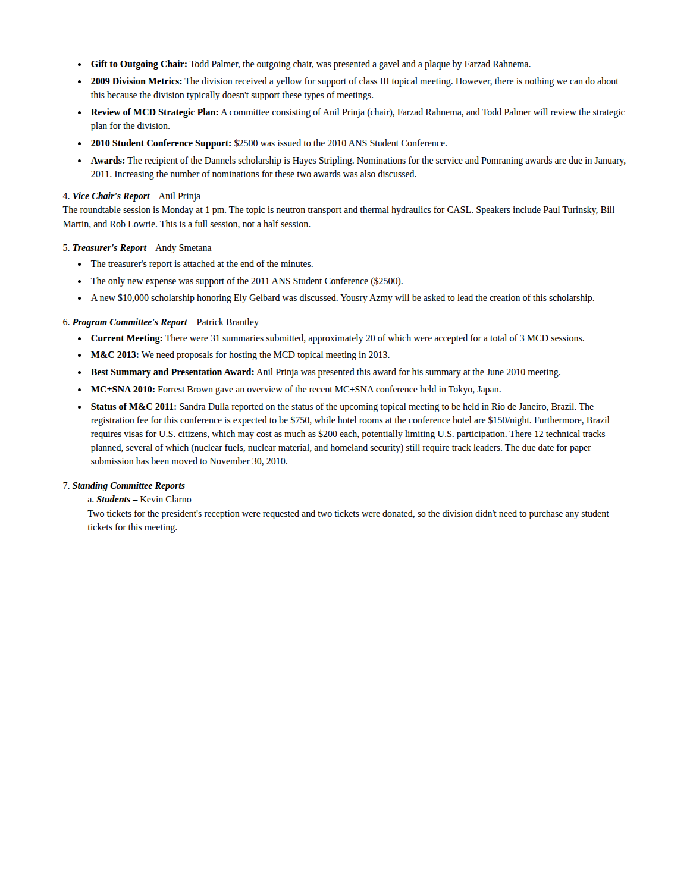Gift to Outgoing Chair: Todd Palmer, the outgoing chair, was presented a gavel and a plaque by Farzad Rahnema.
2009 Division Metrics: The division received a yellow for support of class III topical meeting. However, there is nothing we can do about this because the division typically doesn't support these types of meetings.
Review of MCD Strategic Plan: A committee consisting of Anil Prinja (chair), Farzad Rahnema, and Todd Palmer will review the strategic plan for the division.
2010 Student Conference Support: $2500 was issued to the 2010 ANS Student Conference.
Awards: The recipient of the Dannels scholarship is Hayes Stripling. Nominations for the service and Pomraning awards are due in January, 2011. Increasing the number of nominations for these two awards was also discussed.
4. Vice Chair's Report – Anil Prinja
The roundtable session is Monday at 1 pm. The topic is neutron transport and thermal hydraulics for CASL. Speakers include Paul Turinsky, Bill Martin, and Rob Lowrie. This is a full session, not a half session.
5. Treasurer's Report – Andy Smetana
The treasurer's report is attached at the end of the minutes.
The only new expense was support of the 2011 ANS Student Conference ($2500).
A new $10,000 scholarship honoring Ely Gelbard was discussed. Yousry Azmy will be asked to lead the creation of this scholarship.
6. Program Committee's Report – Patrick Brantley
Current Meeting: There were 31 summaries submitted, approximately 20 of which were accepted for a total of 3 MCD sessions.
M&C 2013: We need proposals for hosting the MCD topical meeting in 2013.
Best Summary and Presentation Award: Anil Prinja was presented this award for his summary at the June 2010 meeting.
MC+SNA 2010: Forrest Brown gave an overview of the recent MC+SNA conference held in Tokyo, Japan.
Status of M&C 2011: Sandra Dulla reported on the status of the upcoming topical meeting to be held in Rio de Janeiro, Brazil. The registration fee for this conference is expected to be $750, while hotel rooms at the conference hotel are $150/night. Furthermore, Brazil requires visas for U.S. citizens, which may cost as much as $200 each, potentially limiting U.S. participation. There 12 technical tracks planned, several of which (nuclear fuels, nuclear material, and homeland security) still require track leaders. The due date for paper submission has been moved to November 30, 2010.
7. Standing Committee Reports
a. Students – Kevin Clarno
Two tickets for the president's reception were requested and two tickets were donated, so the division didn't need to purchase any student tickets for this meeting.